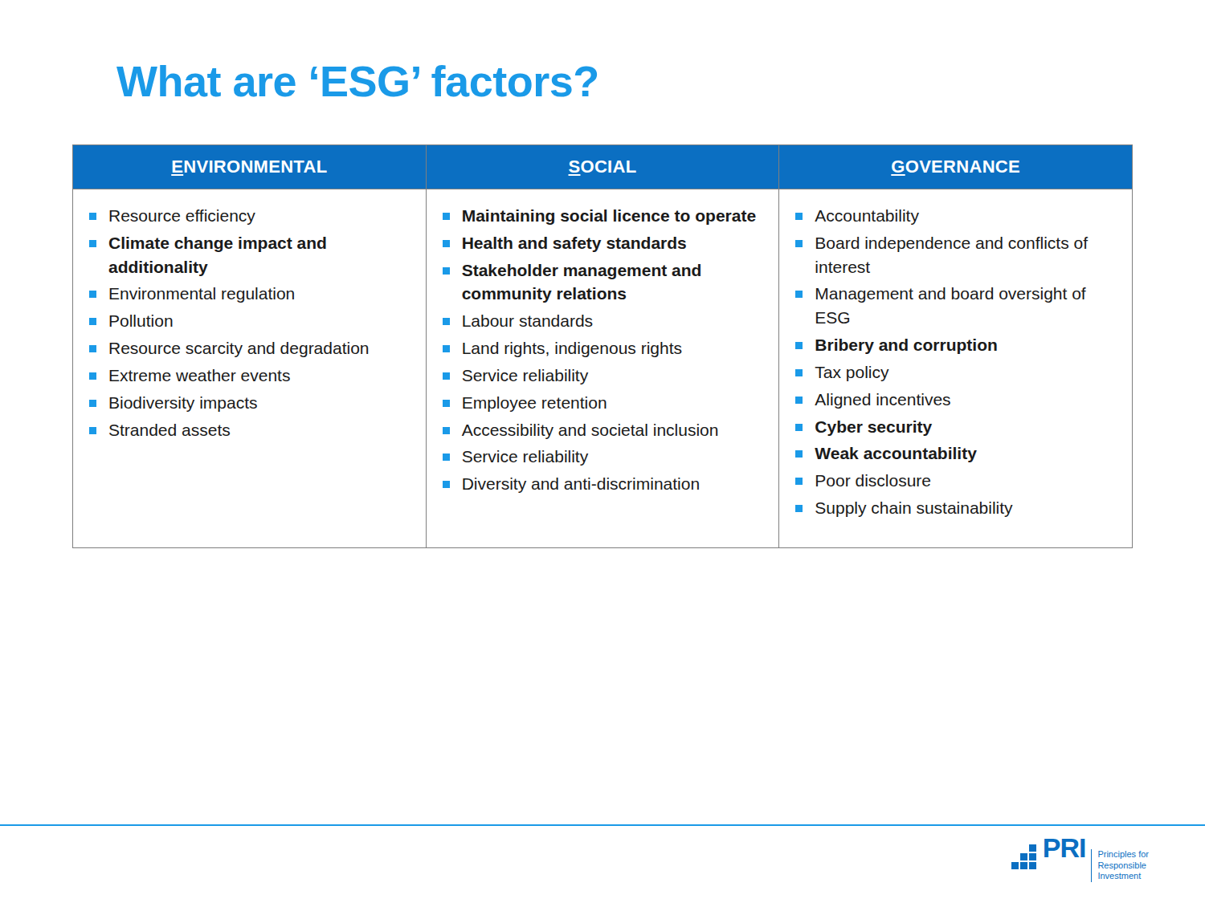What are ‘ESG’ factors?
| E NVIRONMENTAL | S OCIAL | G OVERNANCE |
| --- | --- | --- |
| Resource efficiency Climate change impact and additionality Environmental regulation Pollution Resource scarcity and degradation Extreme weather events Biodiversity impacts Stranded assets | Maintaining social licence to operate Health and safety standards Stakeholder management and community relations Labour standards Land rights, indigenous rights Service reliability Employee retention Accessibility and societal inclusion Service reliability Diversity and anti-discrimination | Accountability Board independence and conflicts of interest Management and board oversight of ESG Bribery and corruption Tax policy Aligned incentives Cyber security Weak accountability Poor disclosure Supply chain sustainability |
PRI Principles for
Responsible
Investment